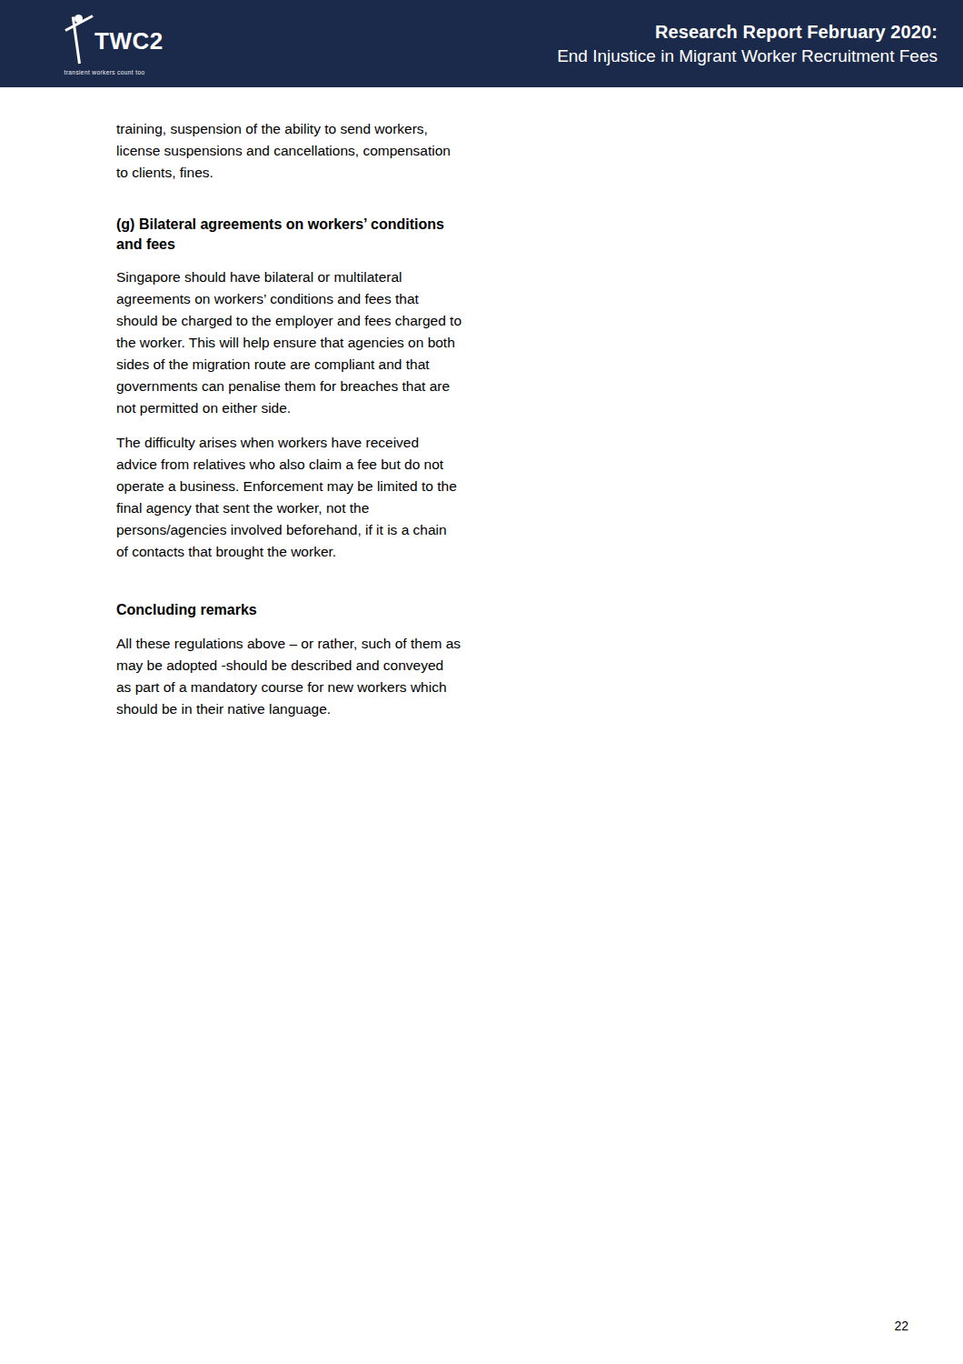TWC2
transient workers count too
Research Report February 2020:
End Injustice in Migrant Worker Recruitment Fees
training, suspension of the ability to send workers, license suspensions and cancellations, compensation to clients, fines.
(g) Bilateral agreements on workers’ conditions and fees
Singapore should have bilateral or multilateral agreements on workers’ conditions and fees that should be charged to the employer and fees charged to the worker. This will help ensure that agencies on both sides of the migration route are compliant and that governments can penalise them for breaches that are not permitted on either side.
The difficulty arises when workers have received advice from relatives who also claim a fee but do not operate a business. Enforcement may be limited to the final agency that sent the worker, not the persons/agencies involved beforehand, if it is a chain of contacts that brought the worker.
Concluding remarks
All these regulations above – or rather, such of them as may be adopted -should be described and conveyed as part of a mandatory course for new workers which should be in their native language.
22